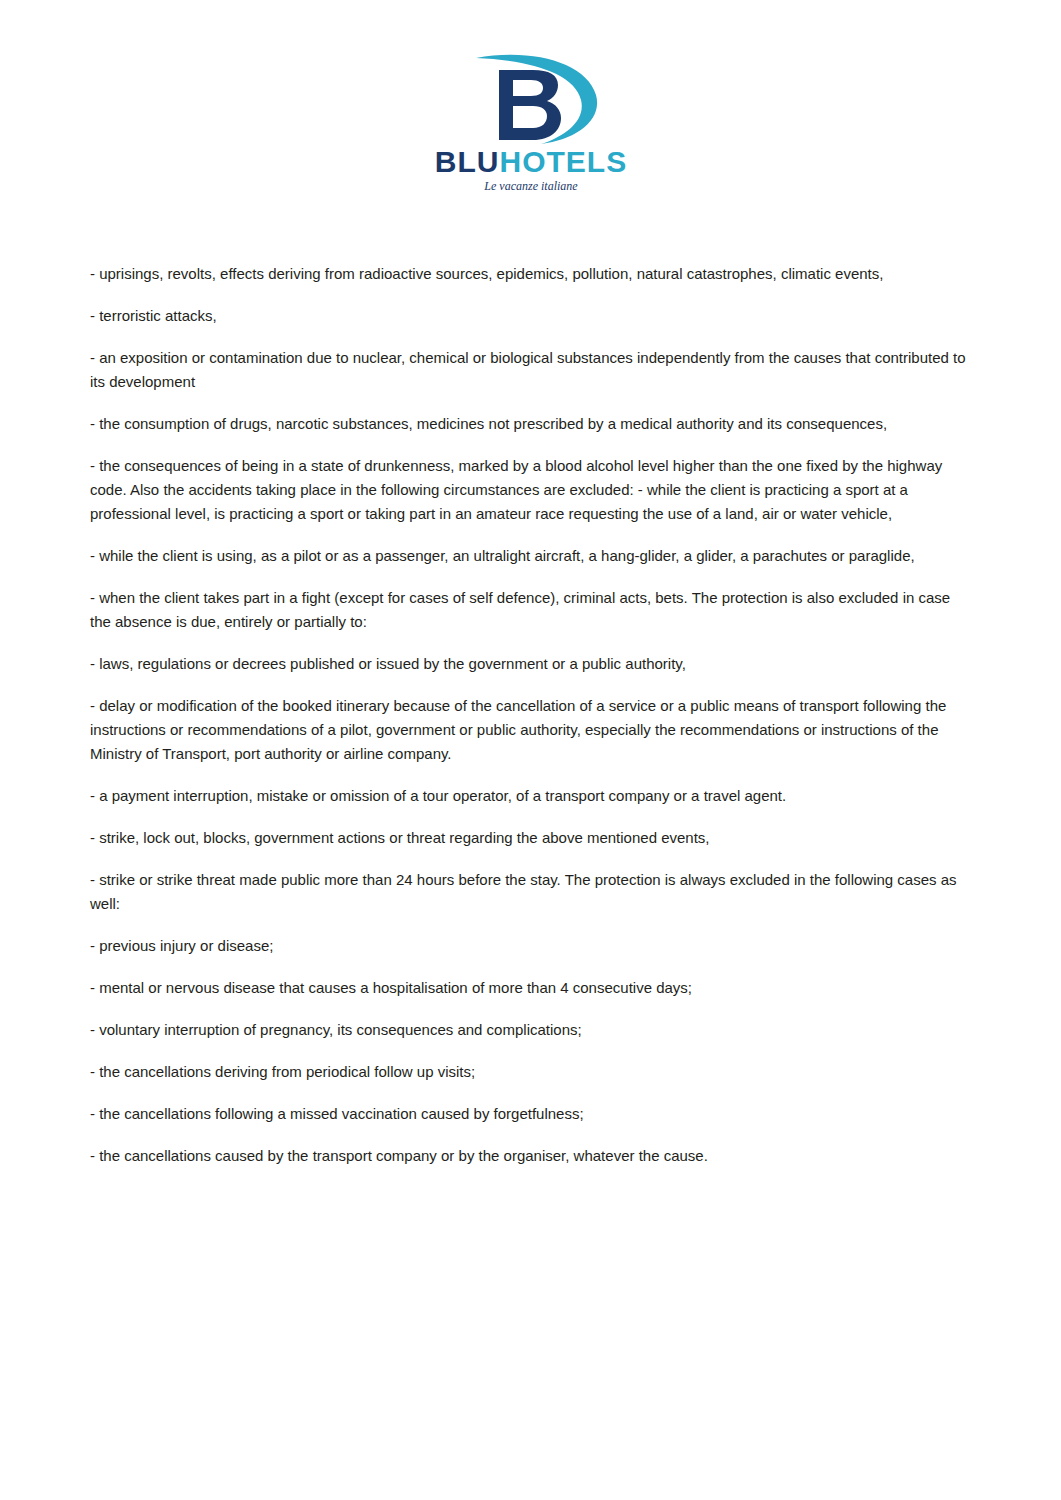BLUHOTELS Le vacanze italiane
- uprisings, revolts, effects deriving from radioactive sources, epidemics, pollution, natural catastrophes, climatic events,
- terroristic attacks,
- an exposition or contamination due to nuclear, chemical or biological substances independently from the causes that contributed to its development
- the consumption of drugs, narcotic substances, medicines not prescribed by a medical authority and its consequences,
- the consequences of being in a state of drunkenness, marked by a blood alcohol level higher than the one fixed by the highway code. Also the accidents taking place in the following circumstances are excluded: - while the client is practicing a sport at a professional level, is practicing a sport or taking part in an amateur race requesting the use of a land, air or water vehicle,
- while the client is using, as a pilot or as a passenger, an ultralight aircraft, a hang-glider, a glider, a parachutes or paraglide,
- when the client takes part in a fight (except for cases of self defence), criminal acts, bets. The protection is also excluded in case the absence is due, entirely or partially to:
- laws, regulations or decrees published or issued by the government or a public authority,
- delay or modification of the booked itinerary because of the cancellation of a service or a public means of transport following the instructions or recommendations of a pilot, government or public authority, especially the recommendations or instructions of the Ministry of Transport, port authority or airline company.
- a payment interruption, mistake or omission of a tour operator, of a transport company or a travel agent.
- strike, lock out, blocks, government actions or threat regarding the above mentioned events,
- strike or strike threat made public more than 24 hours before the stay. The protection is always excluded in the following cases as well:
- previous injury or disease;
- mental or nervous disease that causes a hospitalisation of more than 4 consecutive days;
- voluntary interruption of pregnancy, its consequences and complications;
- the cancellations deriving from periodical follow up visits;
- the cancellations following a missed vaccination caused by forgetfulness;
- the cancellations caused by the transport company or by the organiser, whatever the cause.